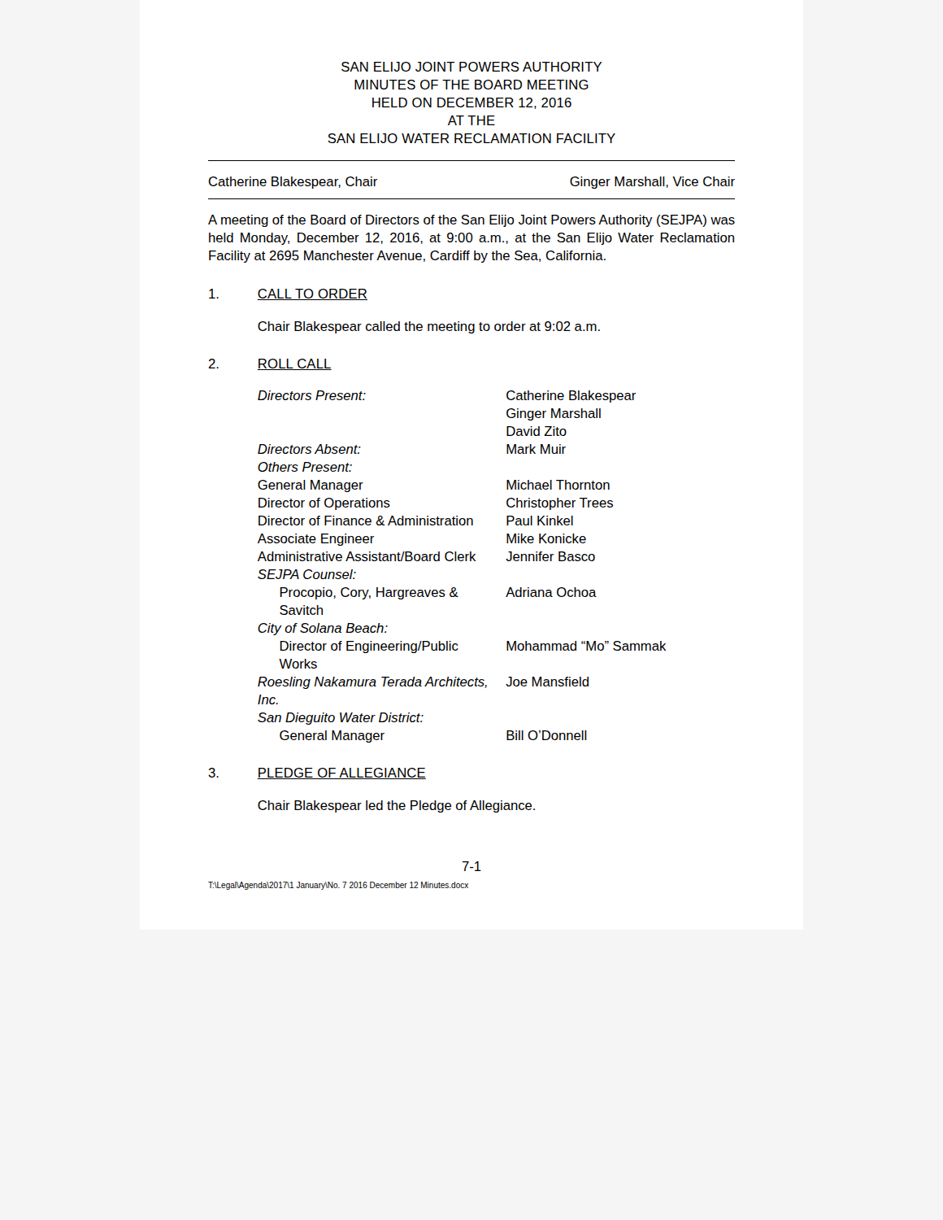SAN ELIJO JOINT POWERS AUTHORITY
MINUTES OF THE BOARD MEETING
HELD ON DECEMBER 12, 2016
AT THE
SAN ELIJO WATER RECLAMATION FACILITY
Catherine Blakespear, Chair Ginger Marshall, Vice Chair
A meeting of the Board of Directors of the San Elijo Joint Powers Authority (SEJPA) was held Monday, December 12, 2016, at 9:00 a.m., at the San Elijo Water Reclamation Facility at 2695 Manchester Avenue, Cardiff by the Sea, California.
1. Call to Order
Chair Blakespear called the meeting to order at 9:02 a.m.
2. Roll Call
| Directors Present: | Catherine Blakespear |
| | Ginger Marshall |
| | David Zito |
| Directors Absent: | Mark Muir |
| Others Present: | |
| General Manager | Michael Thornton |
| Director of Operations | Christopher Trees |
| Director of Finance & Administration | Paul Kinkel |
| Associate Engineer | Mike Konicke |
| Administrative Assistant/Board Clerk | Jennifer Basco |
| SEJPA Counsel: | |
| Procopio, Cory, Hargreaves & Savitch | Adriana Ochoa |
| City of Solana Beach: | |
| Director of Engineering/Public Works | Mohammad “Mo” Sammak |
| Roesling Nakamura Terada Architects, Inc. | Joe Mansfield |
| San Dieguito Water District: | |
| General Manager | Bill O’Donnell |
3. Pledge of Allegiance
Chair Blakespear led the Pledge of Allegiance.
7-1
T:\Legal\Agenda\2017\1 January\No. 7 2016 December 12 Minutes.docx